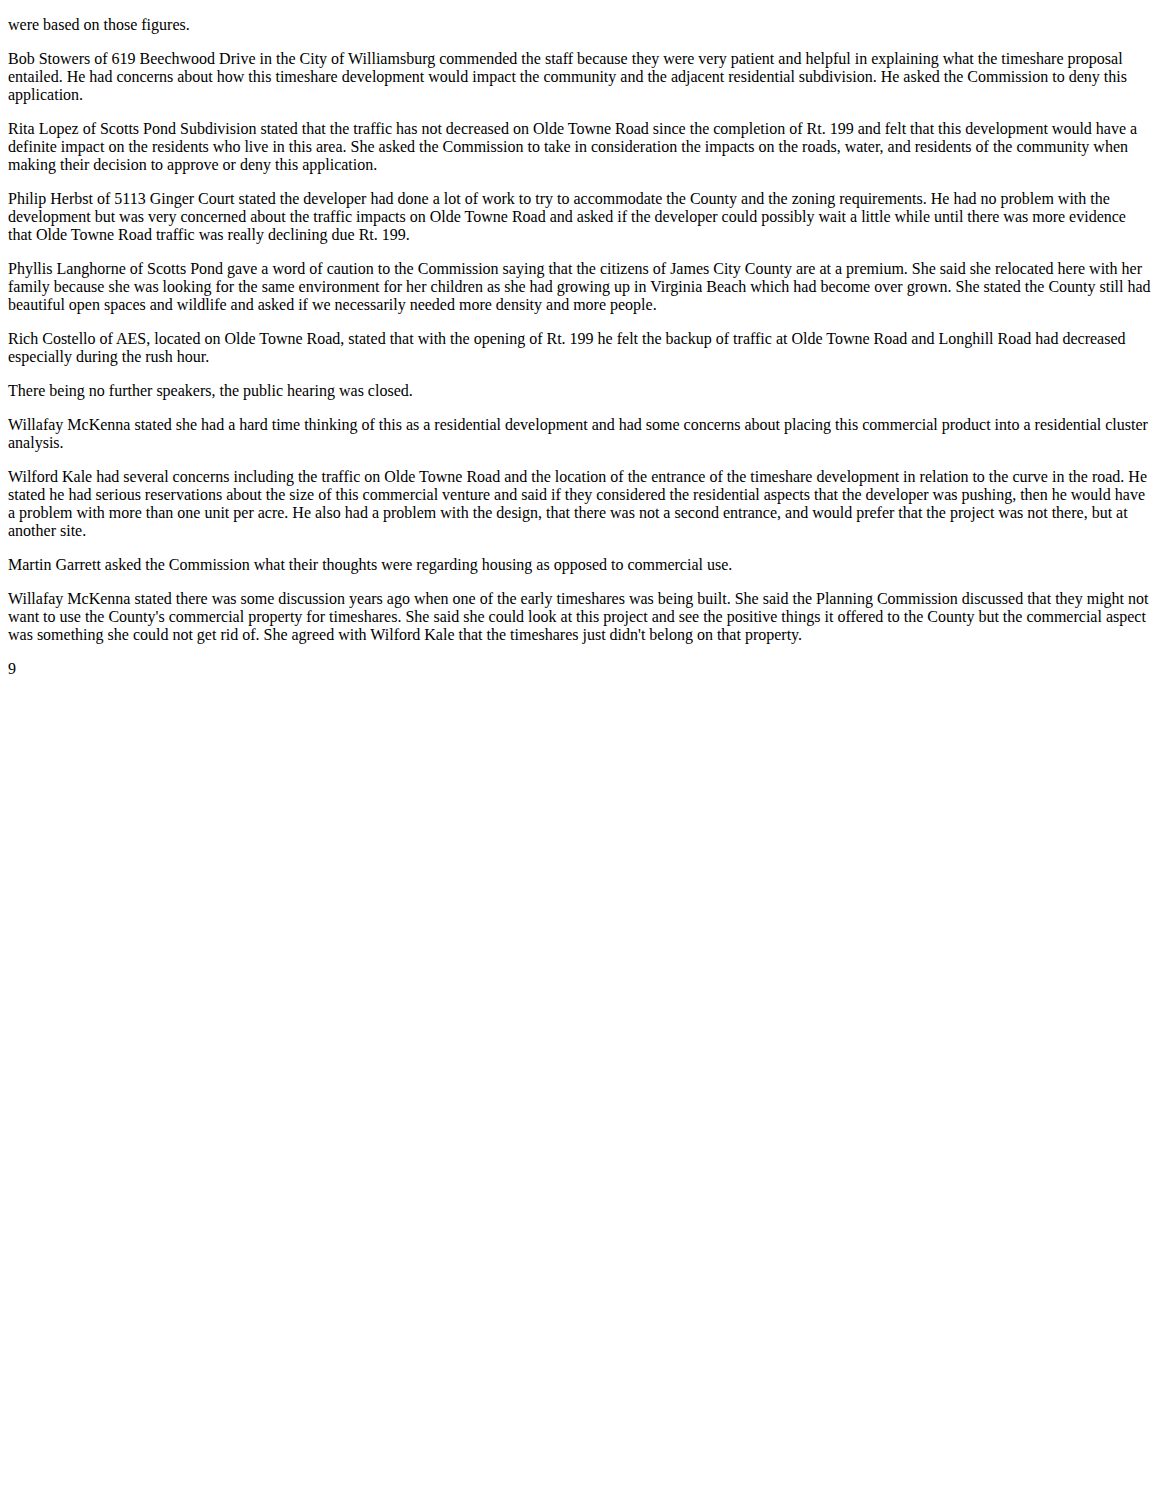were based on those figures.
Bob Stowers of 619 Beechwood Drive in the City of Williamsburg commended the staff because they were very patient and helpful in explaining what the timeshare proposal entailed. He had concerns about how this timeshare development would impact the community and the adjacent residential subdivision. He asked the Commission to deny this application.
Rita Lopez of Scotts Pond Subdivision stated that the traffic has not decreased on Olde Towne Road since the completion of Rt. 199 and felt that this development would have a definite impact on the residents who live in this area. She asked the Commission to take in consideration the impacts on the roads, water, and residents of the community when making their decision to approve or deny this application.
Philip Herbst of 5113 Ginger Court stated the developer had done a lot of work to try to accommodate the County and the zoning requirements. He had no problem with the development but was very concerned about the traffic impacts on Olde Towne Road and asked if the developer could possibly wait a little while until there was more evidence that Olde Towne Road traffic was really declining due Rt. 199.
Phyllis Langhorne of Scotts Pond gave a word of caution to the Commission saying that the citizens of James City County are at a premium. She said she relocated here with her family because she was looking for the same environment for her children as she had growing up in Virginia Beach which had become over grown. She stated the County still had beautiful open spaces and wildlife and asked if we necessarily needed more density and more people.
Rich Costello of AES, located on Olde Towne Road, stated that with the opening of Rt. 199 he felt the backup of traffic at Olde Towne Road and Longhill Road had decreased especially during the rush hour.
There being no further speakers, the public hearing was closed.
Willafay McKenna stated she had a hard time thinking of this as a residential development and had some concerns about placing this commercial product into a residential cluster analysis.
Wilford Kale had several concerns including the traffic on Olde Towne Road and the location of the entrance of the timeshare development in relation to the curve in the road. He stated he had serious reservations about the size of this commercial venture and said if they considered the residential aspects that the developer was pushing, then he would have a problem with more than one unit per acre. He also had a problem with the design, that there was not a second entrance, and would prefer that the project was not there, but at another site.
Martin Garrett asked the Commission what their thoughts were regarding housing as opposed to commercial use.
Willafay McKenna stated there was some discussion years ago when one of the early timeshares was being built. She said the Planning Commission discussed that they might not want to use the County's commercial property for timeshares. She said she could look at this project and see the positive things it offered to the County but the commercial aspect was something she could not get rid of. She agreed with Wilford Kale that the timeshares just didn't belong on that property.
9